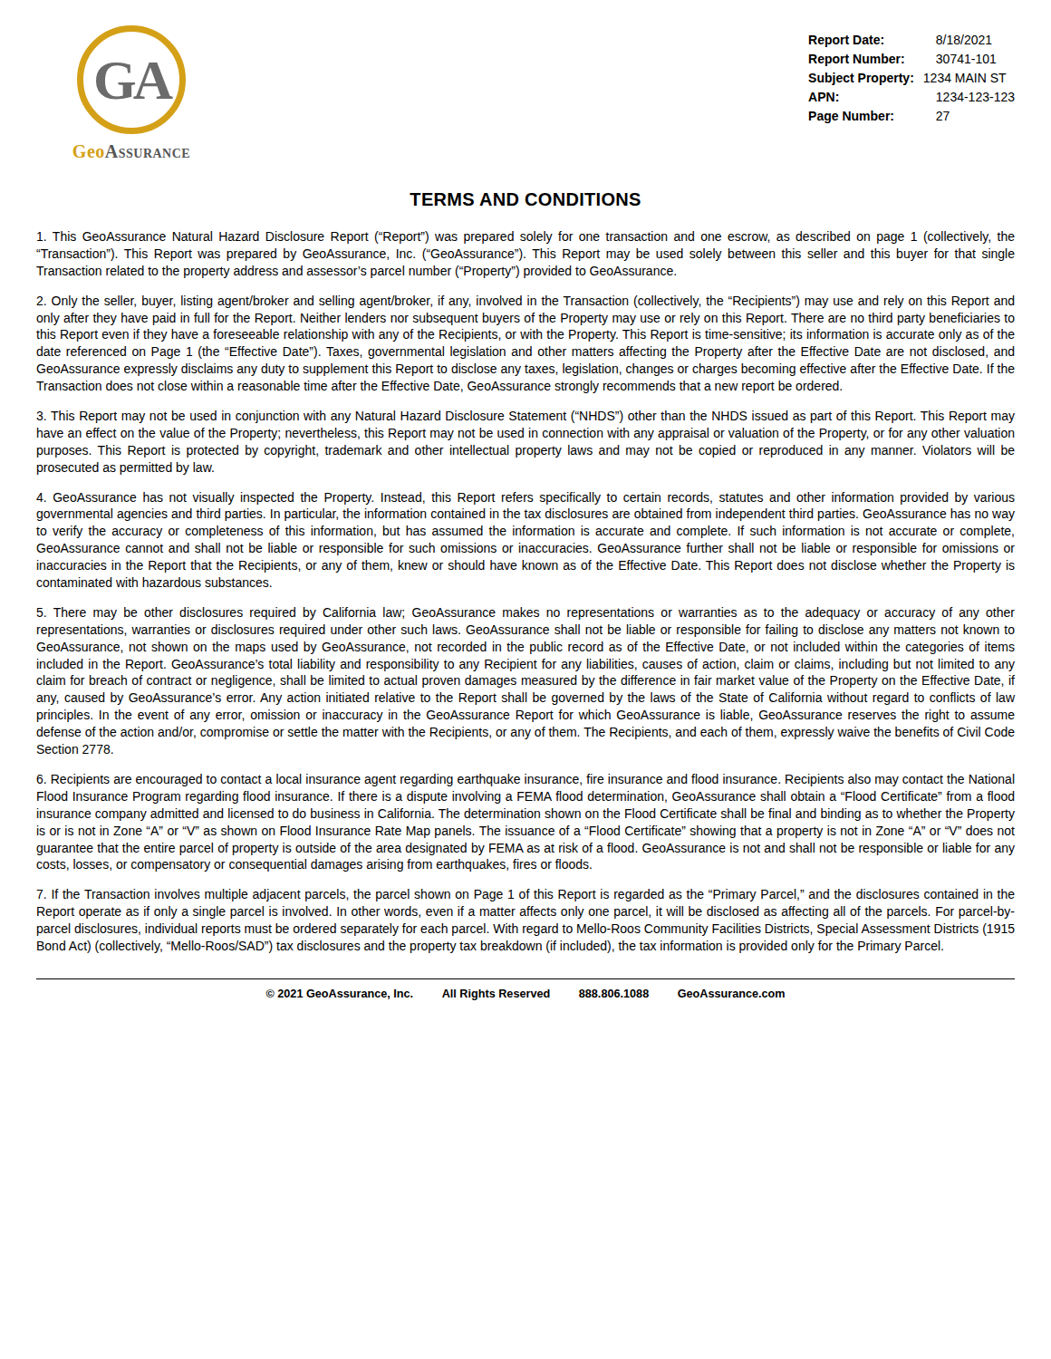Geo Assurance
| Report Date: | 8/18/2021 |
| Report Number: | 30741-101 |
| Subject Property: | 1234 MAIN ST |
| APN: | 1234-123-123 |
| Page Number: | 27 |
TERMS AND CONDITIONS
1. This GeoAssurance Natural Hazard Disclosure Report (“Report”) was prepared solely for one transaction and one escrow, as described on page 1 (collectively, the “Transaction”). This Report was prepared by GeoAssurance, Inc. (“GeoAssurance”). This Report may be used solely between this seller and this buyer for that single Transaction related to the property address and assessor’s parcel number (“Property”) provided to GeoAssurance.
2. Only the seller, buyer, listing agent/broker and selling agent/broker, if any, involved in the Transaction (collectively, the “Recipients”) may use and rely on this Report and only after they have paid in full for the Report. Neither lenders nor subsequent buyers of the Property may use or rely on this Report. There are no third party beneficiaries to this Report even if they have a foreseeable relationship with any of the Recipients, or with the Property. This Report is time-sensitive; its information is accurate only as of the date referenced on Page 1 (the “Effective Date”). Taxes, governmental legislation and other matters affecting the Property after the Effective Date are not disclosed, and GeoAssurance expressly disclaims any duty to supplement this Report to disclose any taxes, legislation, changes or charges becoming effective after the Effective Date. If the Transaction does not close within a reasonable time after the Effective Date, GeoAssurance strongly recommends that a new report be ordered.
3. This Report may not be used in conjunction with any Natural Hazard Disclosure Statement (“NHDS”) other than the NHDS issued as part of this Report. This Report may have an effect on the value of the Property; nevertheless, this Report may not be used in connection with any appraisal or valuation of the Property, or for any other valuation purposes. This Report is protected by copyright, trademark and other intellectual property laws and may not be copied or reproduced in any manner. Violators will be prosecuted as permitted by law.
4. GeoAssurance has not visually inspected the Property. Instead, this Report refers specifically to certain records, statutes and other information provided by various governmental agencies and third parties. In particular, the information contained in the tax disclosures are obtained from independent third parties. GeoAssurance has no way to verify the accuracy or completeness of this information, but has assumed the information is accurate and complete. If such information is not accurate or complete, GeoAssurance cannot and shall not be liable or responsible for such omissions or inaccuracies. GeoAssurance further shall not be liable or responsible for omissions or inaccuracies in the Report that the Recipients, or any of them, knew or should have known as of the Effective Date. This Report does not disclose whether the Property is contaminated with hazardous substances.
5. There may be other disclosures required by California law; GeoAssurance makes no representations or warranties as to the adequacy or accuracy of any other representations, warranties or disclosures required under other such laws. GeoAssurance shall not be liable or responsible for failing to disclose any matters not known to GeoAssurance, not shown on the maps used by GeoAssurance, not recorded in the public record as of the Effective Date, or not included within the categories of items included in the Report. GeoAssurance’s total liability and responsibility to any Recipient for any liabilities, causes of action, claim or claims, including but not limited to any claim for breach of contract or negligence, shall be limited to actual proven damages measured by the difference in fair market value of the Property on the Effective Date, if any, caused by GeoAssurance’s error. Any action initiated relative to the Report shall be governed by the laws of the State of California without regard to conflicts of law principles. In the event of any error, omission or inaccuracy in the GeoAssurance Report for which GeoAssurance is liable, GeoAssurance reserves the right to assume defense of the action and/or, compromise or settle the matter with the Recipients, or any of them. The Recipients, and each of them, expressly waive the benefits of Civil Code Section 2778.
6. Recipients are encouraged to contact a local insurance agent regarding earthquake insurance, fire insurance and flood insurance. Recipients also may contact the National Flood Insurance Program regarding flood insurance. If there is a dispute involving a FEMA flood determination, GeoAssurance shall obtain a “Flood Certificate” from a flood insurance company admitted and licensed to do business in California. The determination shown on the Flood Certificate shall be final and binding as to whether the Property is or is not in Zone “A” or “V” as shown on Flood Insurance Rate Map panels. The issuance of a “Flood Certificate” showing that a property is not in Zone “A” or “V” does not guarantee that the entire parcel of property is outside of the area designated by FEMA as at risk of a flood. GeoAssurance is not and shall not be responsible or liable for any costs, losses, or compensatory or consequential damages arising from earthquakes, fires or floods.
7. If the Transaction involves multiple adjacent parcels, the parcel shown on Page 1 of this Report is regarded as the “Primary Parcel,” and the disclosures contained in the Report operate as if only a single parcel is involved. In other words, even if a matter affects only one parcel, it will be disclosed as affecting all of the parcels. For parcel-by-parcel disclosures, individual reports must be ordered separately for each parcel. With regard to Mello-Roos Community Facilities Districts, Special Assessment Districts (1915 Bond Act) (collectively, “Mello-Roos/SAD”) tax disclosures and the property tax breakdown (if included), the tax information is provided only for the Primary Parcel.
© 2021 GeoAssurance, Inc. All Rights Reserved 888.806.1088 GeoAssurance.com